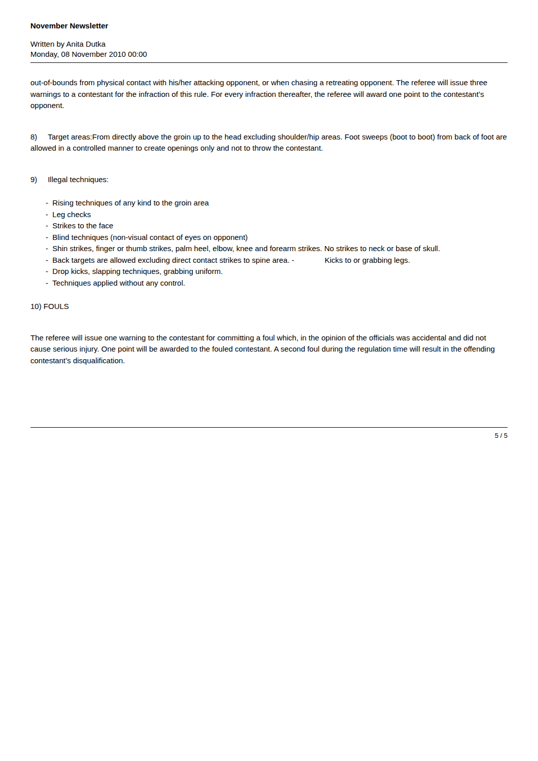November Newsletter
Written by Anita Dutka
Monday, 08 November 2010 00:00
out-of-bounds from physical contact with his/her attacking opponent, or when chasing a retreating opponent. The referee will issue three warnings to a contestant for the infraction of this rule. For every infraction thereafter, the referee will award one point to the contestant’s opponent.
8) Target areas:From directly above the groin up to the head excluding shoulder/hip areas. Foot sweeps (boot to boot) from back of foot are allowed in a controlled manner to create openings only and not to throw the contestant.
9) Illegal techniques:
Rising techniques of any kind to the groin area
Leg checks
Strikes to the face
Blind techniques (non-visual contact of eyes on opponent)
Shin strikes, finger or thumb strikes, palm heel, elbow, knee and forearm strikes. No strikes to neck or base of skull.
Back targets are allowed excluding direct contact strikes to spine area. - Kicks to or grabbing legs.
Drop kicks, slapping techniques, grabbing uniform.
Techniques applied without any control.
10) FOULS
The referee will issue one warning to the contestant for committing a foul which, in the opinion of the officials was accidental and did not cause serious injury. One point will be awarded to the fouled contestant. A second foul during the regulation time will result in the offending contestant’s disqualification.
5 / 5